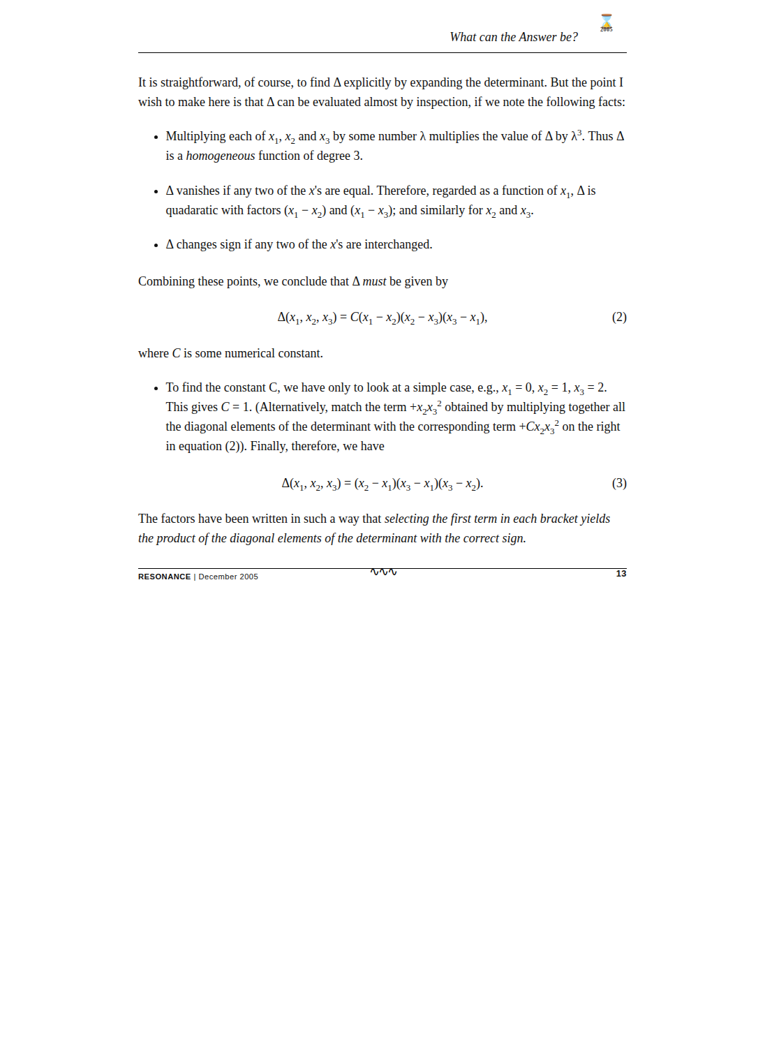⌛ 2005
What can the Answer be?
It is straightforward, of course, to find Δ explicitly by expanding the determinant. But the point I wish to make here is that Δ can be evaluated almost by inspection, if we note the following facts:
Multiplying each of x1, x2 and x3 by some number λ multiplies the value of Δ by λ3. Thus Δ is a homogeneous function of degree 3.
Δ vanishes if any two of the x's are equal. Therefore, regarded as a function of x1, Δ is quadaratic with factors (x1 − x2) and (x1 − x3); and similarly for x2 and x3.
Δ changes sign if any two of the x's are interchanged.
Combining these points, we conclude that Δ must be given by
Δ(x1, x2, x3) = C(x1 − x2)(x2 − x3)(x3 − x1), (2)
where C is some numerical constant.
To find the constant C, we have only to look at a simple case, e.g., x1 = 0, x2 = 1, x3 = 2. This gives C = 1. (Alternatively, match the term +x2x32 obtained by multiplying together all the diagonal elements of the determinant with the corresponding term +Cx2x32 on the right in equation (2)). Finally, therefore, we have
Δ(x1, x2, x3) = (x2 − x1)(x3 − x1)(x3 − x2). (3)
The factors have been written in such a way that selecting the first term in each bracket yields the product of the diagonal elements of the determinant with the correct sign.
RESONANCE | December 2005 ∿∿∿ 13